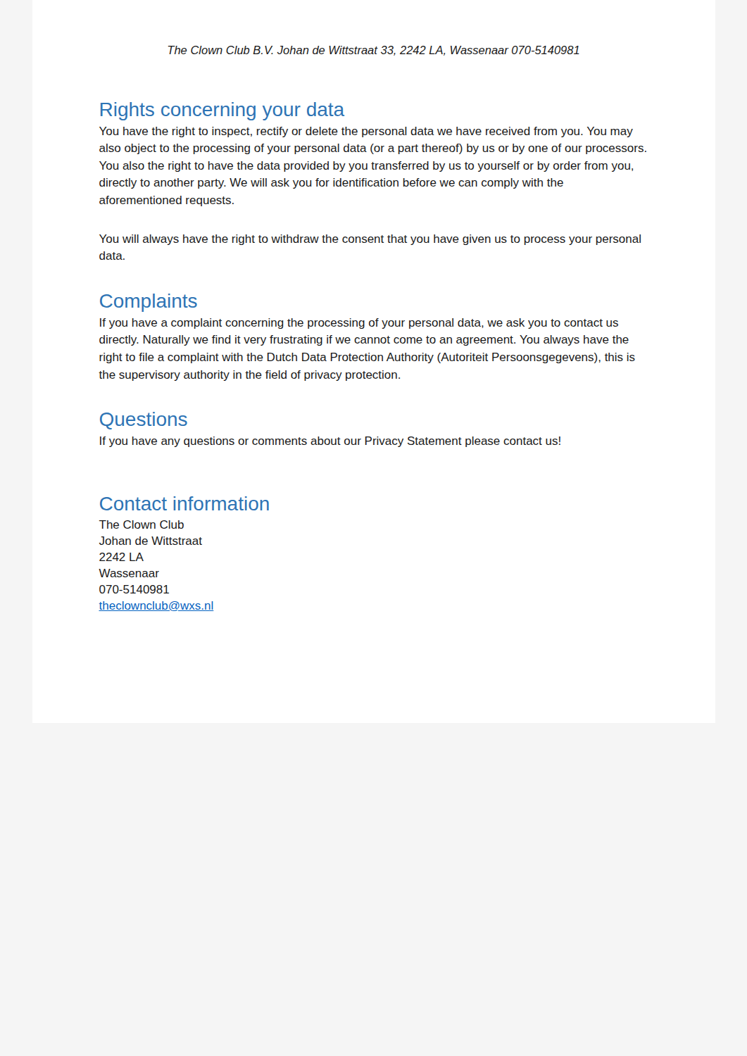The Clown Club B.V. Johan de Wittstraat 33, 2242 LA, Wassenaar 070-5140981
Rights concerning your data
You have the right to inspect, rectify or delete the personal data we have received from you. You may also object to the processing of your personal data (or a part thereof) by us or by one of our processors. You also the right to have the data provided by you transferred by us to yourself or by order from you, directly to another party. We will ask you for identification before we can comply with the aforementioned requests.
You will always have the right to withdraw the consent that you have given us to process your personal data.
Complaints
If you have a complaint concerning the processing of your personal data, we ask you to contact us directly. Naturally we find it very frustrating if we cannot come to an agreement. You always have the right to file a complaint with the Dutch Data Protection Authority (Autoriteit Persoonsgegevens), this is the supervisory authority in the field of privacy protection.
Questions
If you have any questions or comments about our Privacy Statement please contact us!
Contact information
The Clown Club
Johan de Wittstraat
2242 LA
Wassenaar
070-5140981
theclownclub@wxs.nl